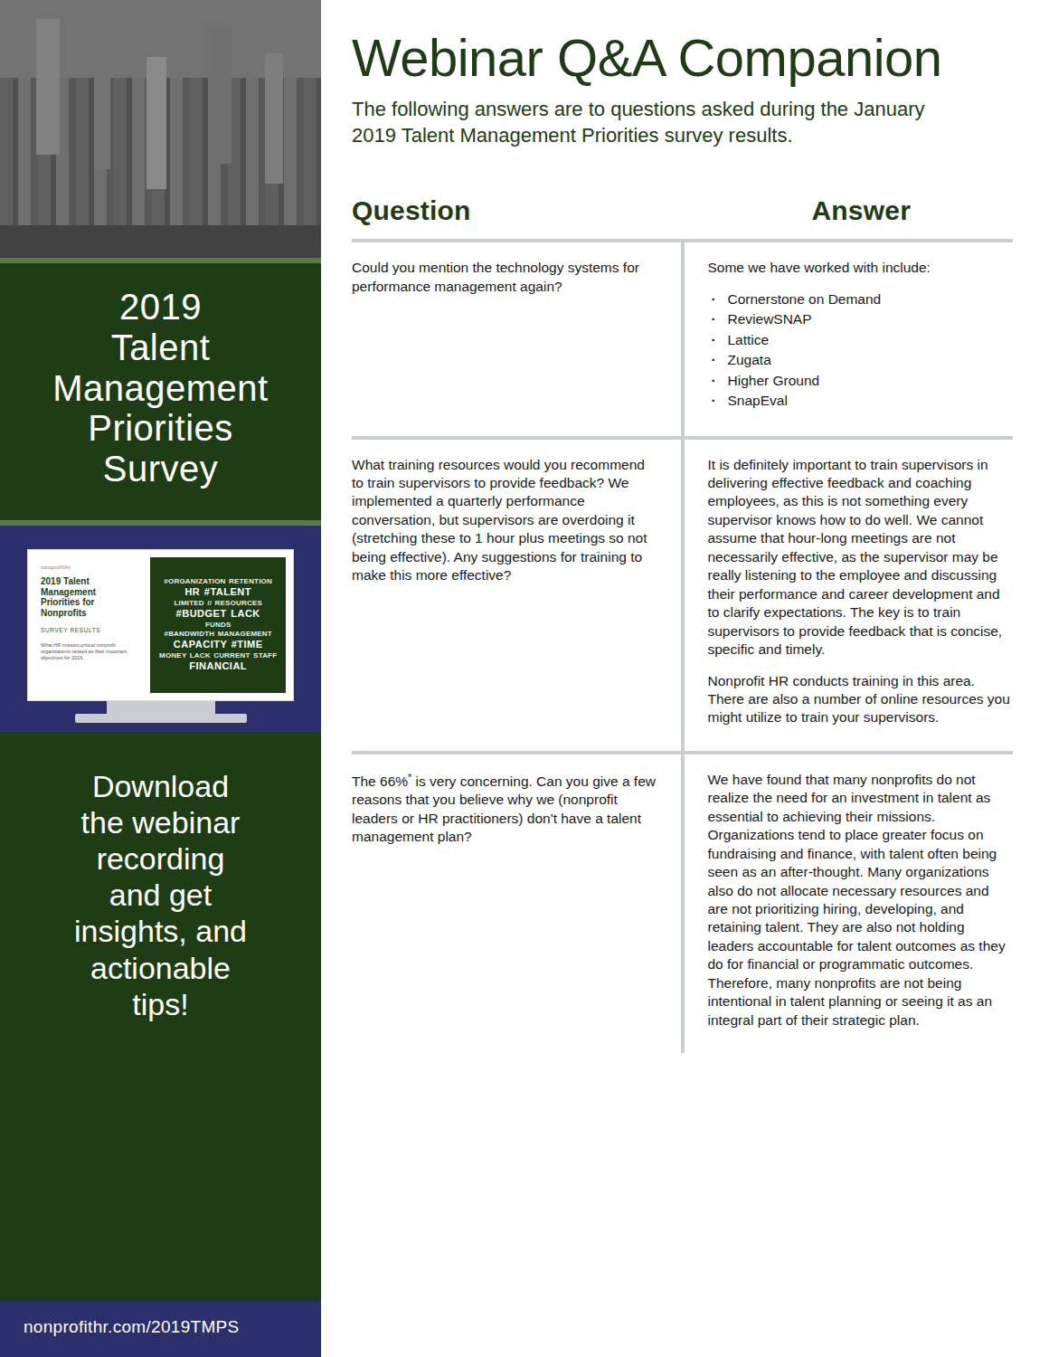2019
Talent
Management
Priorities
Survey
nonprofithr
2019 Talent
Management
Priorities for
Nonprofits
SURVEY RESULTS
What HR mission-critical nonprofit organizations ranked as their important objectives for 2019.
#ORGANIZATION RETENTION HR #TALENT LIMITED // RESOURCES #BUDGET LACK FUNDS #BANDWIDTH MANAGEMENT CAPACITY #TIME MONEY LACK CURRENT STAFF FINANCIAL
Download
the webinar
recording
and get
insights, and
actionable
tips!
nonprofithr.com/2019TMPS
Webinar Q&A Companion
The following answers are to questions asked during the January 2019 Talent Management Priorities survey results.
| Question | Answer |
| --- | --- |
| Could you mention the technology systems for performance management again? | Some we have worked with include: Cornerstone on Demand ReviewSNAP Lattice Zugata Higher Ground SnapEval |
| What training resources would you recommend to train supervisors to provide feedback? We implemented a quarterly performance conversation, but supervisors are overdoing it (stretching these to 1 hour plus meetings so not being effective). Any suggestions for training to make this more effective? | It is definitely important to train supervisors in delivering effective feedback and coaching employees, as this is not something every supervisor knows how to do well. We cannot assume that hour-long meetings are not necessarily effective, as the supervisor may be really listening to the employee and discussing their performance and career development and to clarify expectations. The key is to train supervisors to provide feedback that is concise, specific and timely. Nonprofit HR conducts training in this area. There are also a number of online resources you might utilize to train your supervisors. |
| The 66% * is very concerning. Can you give a few reasons that you believe why we (nonprofit leaders or HR practitioners) don't have a talent management plan? | We have found that many nonprofits do not realize the need for an investment in talent as essential to achieving their missions. Organizations tend to place greater focus on fundraising and finance, with talent often being seen as an after-thought. Many organizations also do not allocate necessary resources and are not prioritizing hiring, developing, and retaining talent. They are also not holding leaders accountable for talent outcomes as they do for financial or programmatic outcomes. Therefore, many nonprofits are not being intentional in talent planning or seeing it as an integral part of their strategic plan. |